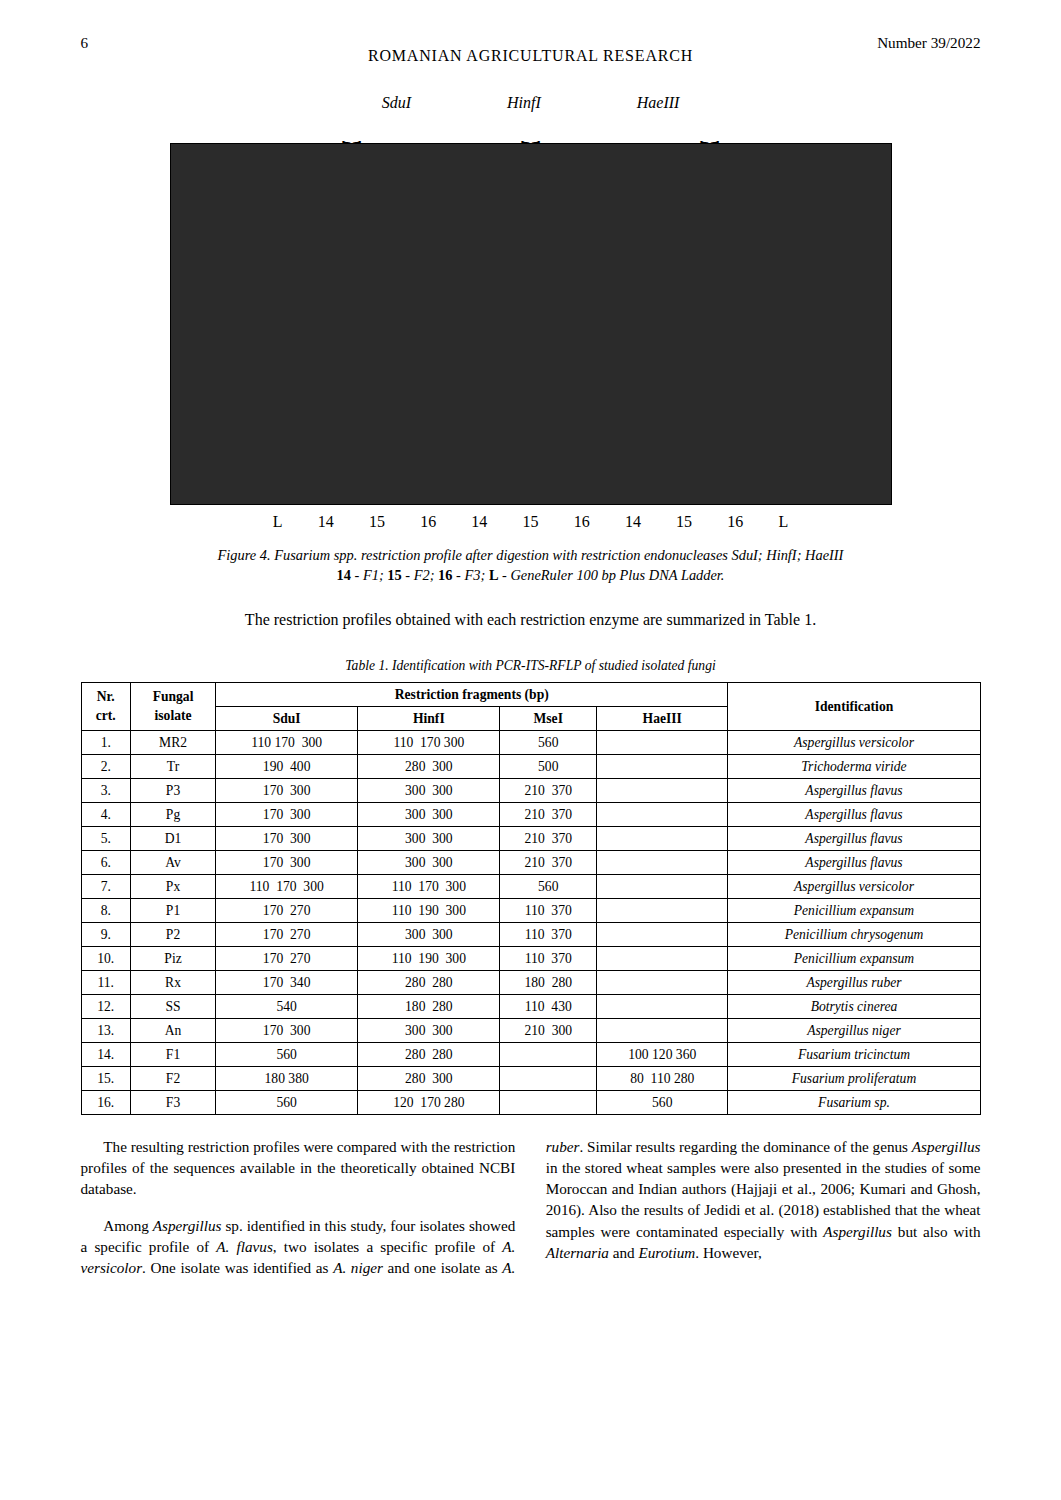6 Number 39/2022
ROMANIAN AGRICULTURAL RESEARCH
Sdu I Hinf I Hae III
⏟ ⏟ ⏟
L 141516 141516 141516 L
Figure 4. Fusarium spp. restriction profile after digestion with restriction endonucleases Sdu I; Hinf I; Hae III
14 - F1; 15 - F2; 16 - F3; L - GeneRuler 100 bp Plus DNA Ladder.
The restriction profiles obtained with each restriction enzyme are summarized in Table 1.
Table 1. Identification with PCR-ITS-RFLP of studied isolated fungi
| Nr. crt. | Fungal isolate | Restriction fragments (bp) | Identification |
| --- | --- | --- | --- |
| SduI | HinfI | MseI | HaeIII |
| 1. | MR2 | 110 170 300 | 110 170 300 | 560 | | Aspergillus versicolor |
| 2. | Tr | 190 400 | 280 300 | 500 | | Trichoderma viride |
| 3. | P3 | 170 300 | 300 300 | 210 370 | | Aspergillus flavus |
| 4. | Pg | 170 300 | 300 300 | 210 370 | | Aspergillus flavus |
| 5. | D1 | 170 300 | 300 300 | 210 370 | | Aspergillus flavus |
| 6. | Av | 170 300 | 300 300 | 210 370 | | Aspergillus flavus |
| 7. | Px | 110 170 300 | 110 170 300 | 560 | | Aspergillus versicolor |
| 8. | P1 | 170 270 | 110 190 300 | 110 370 | | Penicillium expansum |
| 9. | P2 | 170 270 | 300 300 | 110 370 | | Penicillium chrysogenum |
| 10. | Piz | 170 270 | 110 190 300 | 110 370 | | Penicillium expansum |
| 11. | Rx | 170 340 | 280 280 | 180 280 | | Aspergillus ruber |
| 12. | SS | 540 | 180 280 | 110 430 | | Botrytis cinerea |
| 13. | An | 170 300 | 300 300 | 210 300 | | Aspergillus niger |
| 14. | F1 | 560 | 280 280 | | 100 120 360 | Fusarium tricinctum |
| 15. | F2 | 180 380 | 280 300 | | 80 110 280 | Fusarium proliferatum |
| 16. | F3 | 560 | 120 170 280 | | 560 | Fusarium sp. |
The resulting restriction profiles were compared with the restriction profiles of the sequences available in the theoretically obtained NCBI database.
Among Aspergillus sp. identified in this study, four isolates showed a specific profile of A. flavus, two isolates a specific profile of A. versicolor. One isolate was identified as A. niger and one isolate as A. ruber. Similar results regarding the dominance of the genus Aspergillus in the stored wheat samples were also presented in the studies of some Moroccan and Indian authors (Hajjaji et al., 2006; Kumari and Ghosh, 2016). Also the results of Jedidi et al. (2018) established that the wheat samples were contaminated especially with Aspergillus but also with Alternaria and Eurotium. However,